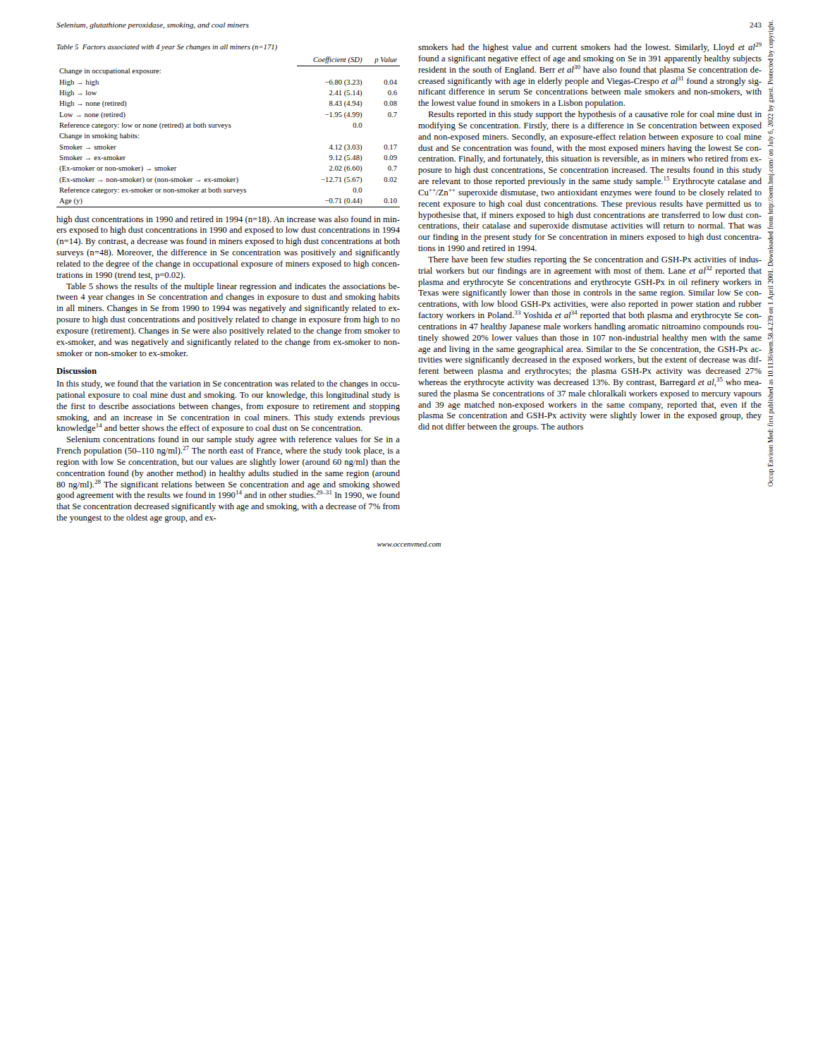Selenium, glutathione peroxidase, smoking, and coal miners 243
Occup Environ Med: first published as 10.1136/oem.58.4.239 on 1 April 2001. Downloaded from http://oem.bmj.com/ on July 6, 2022 by guest. Protected by copyright.
Table 5 Factors associated with 4 year Se changes in all miners (n=171)
| | Coefficient (SD) | p Value |
| --- | --- | --- |
| Change in occupational exposure: | | |
| High → high | −6.80 (3.23) | 0.04 |
| High → low | 2.41 (5.14) | 0.6 |
| High → none (retired) | 8.43 (4.94) | 0.08 |
| Low → none (retired) | −1.95 (4.99) | 0.7 |
| Reference category: low or none (retired) at both surveys | 0.0 | |
| Change in smoking habits: | | |
| Smoker → smoker | 4.12 (3.03) | 0.17 |
| Smoker → ex-smoker | 9.12 (5.48) | 0.09 |
| (Ex-smoker or non-smoker) → smoker | 2.02 (6.60) | 0.7 |
| (Ex-smoker → non-smoker) or (non-smoker → ex-smoker) | −12.71 (5.67) | 0.02 |
| Reference category: ex-smoker or non-smoker at both surveys | 0.0 | |
| Age (y) | −0.71 (0.44) | 0.10 |
high dust concentrations in 1990 and retired in 1994 (n=18). An increase was also found in miners exposed to high dust concentrations in 1990 and exposed to low dust concentrations in 1994 (n=14). By contrast, a decrease was found in miners exposed to high dust concentrations at both surveys (n=48). Moreover, the difference in Se concentration was positively and significantly related to the degree of the change in occupational exposure of miners exposed to high concentrations in 1990 (trend test, p=0.02).
Table 5 shows the results of the multiple linear regression and indicates the associations between 4 year changes in Se concentration and changes in exposure to dust and smoking habits in all miners. Changes in Se from 1990 to 1994 was negatively and significantly related to exposure to high dust concentrations and positively related to change in exposure from high to no exposure (retirement). Changes in Se were also positively related to the change from smoker to ex-smoker, and was negatively and significantly related to the change from ex-smoker to non-smoker or non-smoker to ex-smoker.
Discussion
In this study, we found that the variation in Se concentration was related to the changes in occupational exposure to coal mine dust and smoking. To our knowledge, this longitudinal study is the first to describe associations between changes, from exposure to retirement and stopping smoking, and an increase in Se concentration in coal miners. This study extends previous knowledge14 and better shows the effect of exposure to coal dust on Se concentration.
Selenium concentrations found in our sample study agree with reference values for Se in a French population (50–110 ng/ml).27 The north east of France, where the study took place, is a region with low Se concentration, but our values are slightly lower (around 60 ng/ml) than the concentration found (by another method) in healthy adults studied in the same region (around 80 ng/ml).28 The significant relations between Se concentration and age and smoking showed good agreement with the results we found in 199014 and in other studies.29–31 In 1990, we found that Se concentration decreased significantly with age and smoking, with a decrease of 7% from the youngest to the oldest age group, and ex-
smokers had the highest value and current smokers had the lowest. Similarly, Lloyd et al29 found a significant negative effect of age and smoking on Se in 391 apparently healthy subjects resident in the south of England. Berr et al30 have also found that plasma Se concentration decreased significantly with age in elderly people and Viegas-Crespo et al31 found a strongly significant difference in serum Se concentrations between male smokers and non-smokers, with the lowest value found in smokers in a Lisbon population.
Results reported in this study support the hypothesis of a causative role for coal mine dust in modifying Se concentration. Firstly, there is a difference in Se concentration between exposed and non-exposed miners. Secondly, an exposure-effect relation between exposure to coal mine dust and Se concentration was found, with the most exposed miners having the lowest Se concentration. Finally, and fortunately, this situation is reversible, as in miners who retired from exposure to high dust concentrations, Se concentration increased. The results found in this study are relevant to those reported previously in the same study sample.15 Erythrocyte catalase and Cu++/Zn++ superoxide dismutase, two antioxidant enzymes were found to be closely related to recent exposure to high coal dust concentrations. These previous results have permitted us to hypothesise that, if miners exposed to high dust concentrations are transferred to low dust concentrations, their catalase and superoxide dismutase activities will return to normal. That was our finding in the present study for Se concentration in miners exposed to high dust concentrations in 1990 and retired in 1994.
There have been few studies reporting the Se concentration and GSH-Px activities of industrial workers but our findings are in agreement with most of them. Lane et al32 reported that plasma and erythrocyte Se concentrations and erythrocyte GSH-Px in oil refinery workers in Texas were significantly lower than those in controls in the same region. Similar low Se concentrations, with low blood GSH-Px activities, were also reported in power station and rubber factory workers in Poland.33 Yoshida et al34 reported that both plasma and erythrocyte Se concentrations in 47 healthy Japanese male workers handling aromatic nitroamino compounds routinely showed 20% lower values than those in 107 non-industrial healthy men with the same age and living in the same geographical area. Similar to the Se concentration, the GSH-Px activities were significantly decreased in the exposed workers, but the extent of decrease was different between plasma and erythrocytes; the plasma GSH-Px activity was decreased 27% whereas the erythrocyte activity was decreased 13%. By contrast, Barregard et al,35 who measured the plasma Se concentrations of 37 male chloralkali workers exposed to mercury vapours and 39 age matched non-exposed workers in the same company, reported that, even if the plasma Se concentration and GSH-Px activity were slightly lower in the exposed group, they did not differ between the groups. The authors
www.occenvmed.com